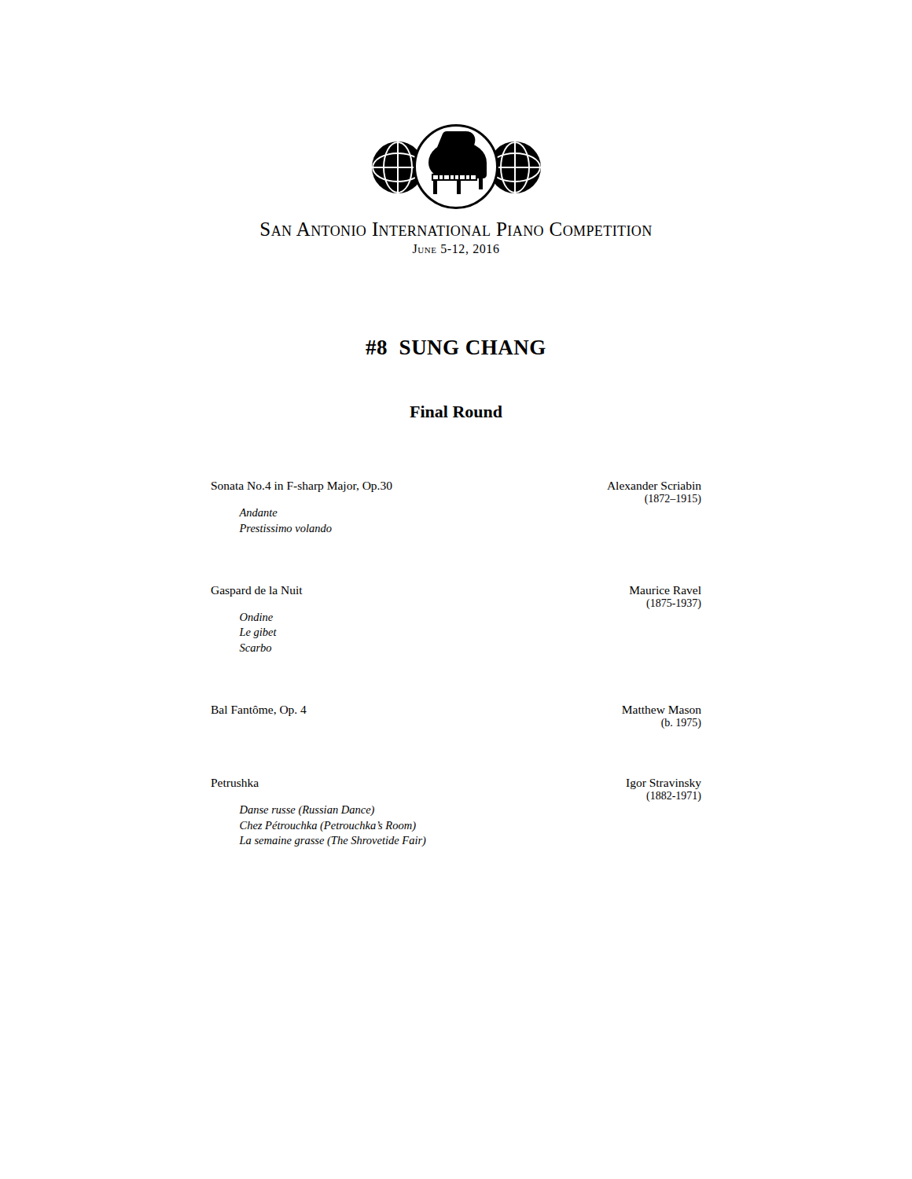San Antonio International Piano Competition
June 5-12, 2016
#8 SUNG CHANG
Final Round
Sonata No.4 in F-sharp Major, Op.30
Alexander Scriabin(1872–1915)
Andante
Prestissimo volando
Gaspard de la Nuit
Maurice Ravel(1875-1937)
Ondine
Le gibet
Scarbo
Bal Fantôme, Op. 4
Matthew Mason(b. 1975)
Petrushka
Igor Stravinsky(1882-1971)
Danse russe (Russian Dance)
Chez Pétrouchka (Petrouchka’s Room)
La semaine grasse (The Shrovetide Fair)